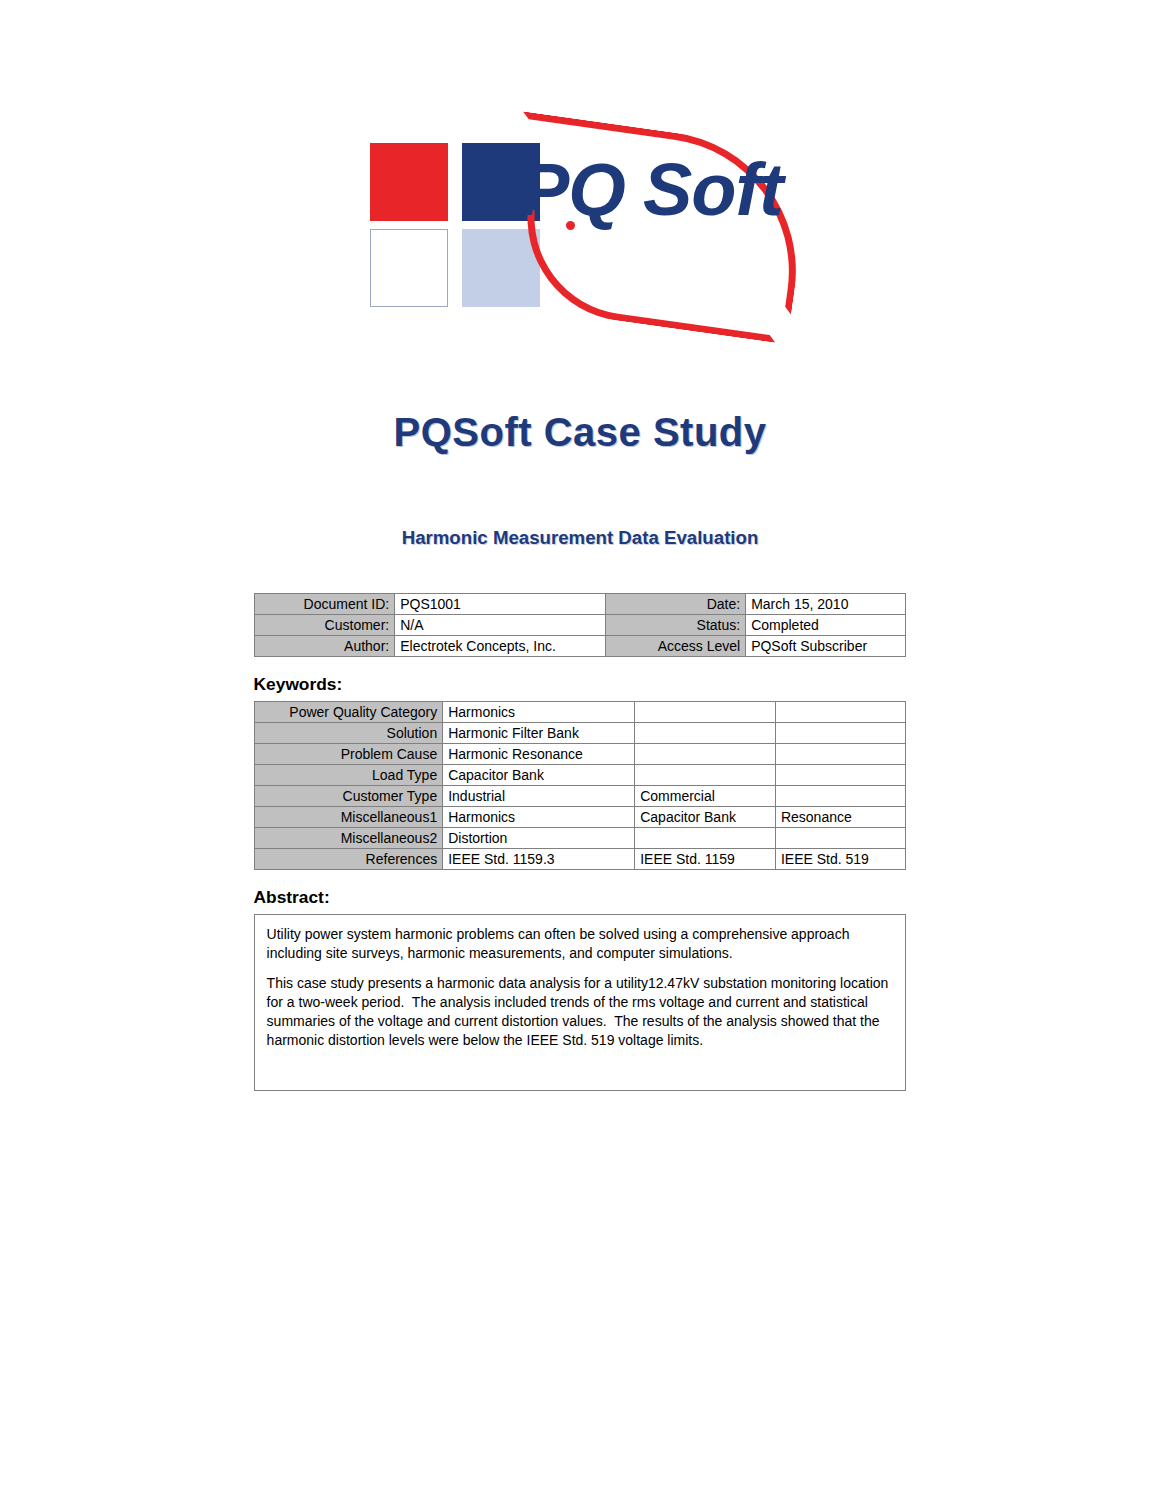PQSoft
PQSoft Case Study
Harmonic Measurement Data Evaluation
| Document ID: | PQS1001 | Date: | March 15, 2010 |
| Customer: | N/A | Status: | Completed |
| Author: | Electrotek Concepts, Inc. | Access Level | PQSoft Subscriber |
Keywords:
| Power Quality Category | Harmonics | | |
| Solution | Harmonic Filter Bank | | |
| Problem Cause | Harmonic Resonance | | |
| Load Type | Capacitor Bank | | |
| Customer Type | Industrial | Commercial | |
| Miscellaneous1 | Harmonics | Capacitor Bank | Resonance |
| Miscellaneous2 | Distortion | | |
| References | IEEE Std. 1159.3 | IEEE Std. 1159 | IEEE Std. 519 |
Abstract:
Utility power system harmonic problems can often be solved using a comprehensive approach including site surveys, harmonic measurements, and computer simulations.
This case study presents a harmonic data analysis for a utility12.47kV substation monitoring location for a two-week period. The analysis included trends of the rms voltage and current and statistical summaries of the voltage and current distortion values. The results of the analysis showed that the harmonic distortion levels were below the IEEE Std. 519 voltage limits.